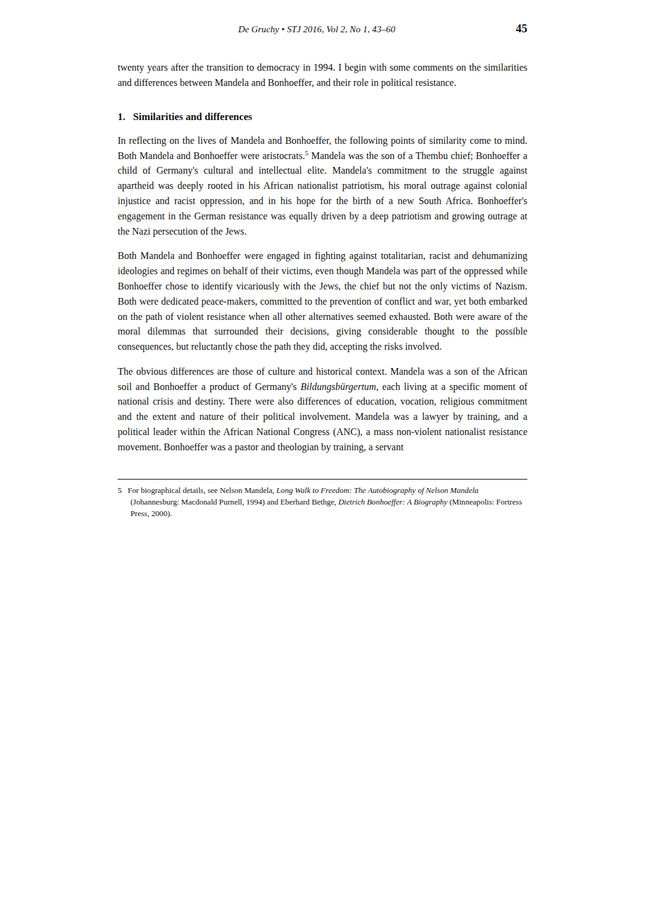De Gruchy • STJ 2016, Vol 2, No 1, 43–60 45
twenty years after the transition to democracy in 1994. I begin with some comments on the similarities and differences between Mandela and Bonhoeffer, and their role in political resistance.
1. Similarities and differences
In reflecting on the lives of Mandela and Bonhoeffer, the following points of similarity come to mind. Both Mandela and Bonhoeffer were aristocrats.5 Mandela was the son of a Thembu chief; Bonhoeffer a child of Germany's cultural and intellectual elite. Mandela's commitment to the struggle against apartheid was deeply rooted in his African nationalist patriotism, his moral outrage against colonial injustice and racist oppression, and in his hope for the birth of a new South Africa. Bonhoeffer's engagement in the German resistance was equally driven by a deep patriotism and growing outrage at the Nazi persecution of the Jews.
Both Mandela and Bonhoeffer were engaged in fighting against totalitarian, racist and dehumanizing ideologies and regimes on behalf of their victims, even though Mandela was part of the oppressed while Bonhoeffer chose to identify vicariously with the Jews, the chief but not the only victims of Nazism. Both were dedicated peace-makers, committed to the prevention of conflict and war, yet both embarked on the path of violent resistance when all other alternatives seemed exhausted. Both were aware of the moral dilemmas that surrounded their decisions, giving considerable thought to the possible consequences, but reluctantly chose the path they did, accepting the risks involved.
The obvious differences are those of culture and historical context. Mandela was a son of the African soil and Bonhoeffer a product of Germany's Bildungsbürgertum, each living at a specific moment of national crisis and destiny. There were also differences of education, vocation, religious commitment and the extent and nature of their political involvement. Mandela was a lawyer by training, and a political leader within the African National Congress (ANC), a mass non-violent nationalist resistance movement. Bonhoeffer was a pastor and theologian by training, a servant
5 For biographical details, see Nelson Mandela, Long Walk to Freedom: The Autobiography of Nelson Mandela (Johannesburg: Macdonald Purnell, 1994) and Eberhard Bethge, Dietrich Bonhoeffer: A Biography (Minneapolis: Fortress Press, 2000).